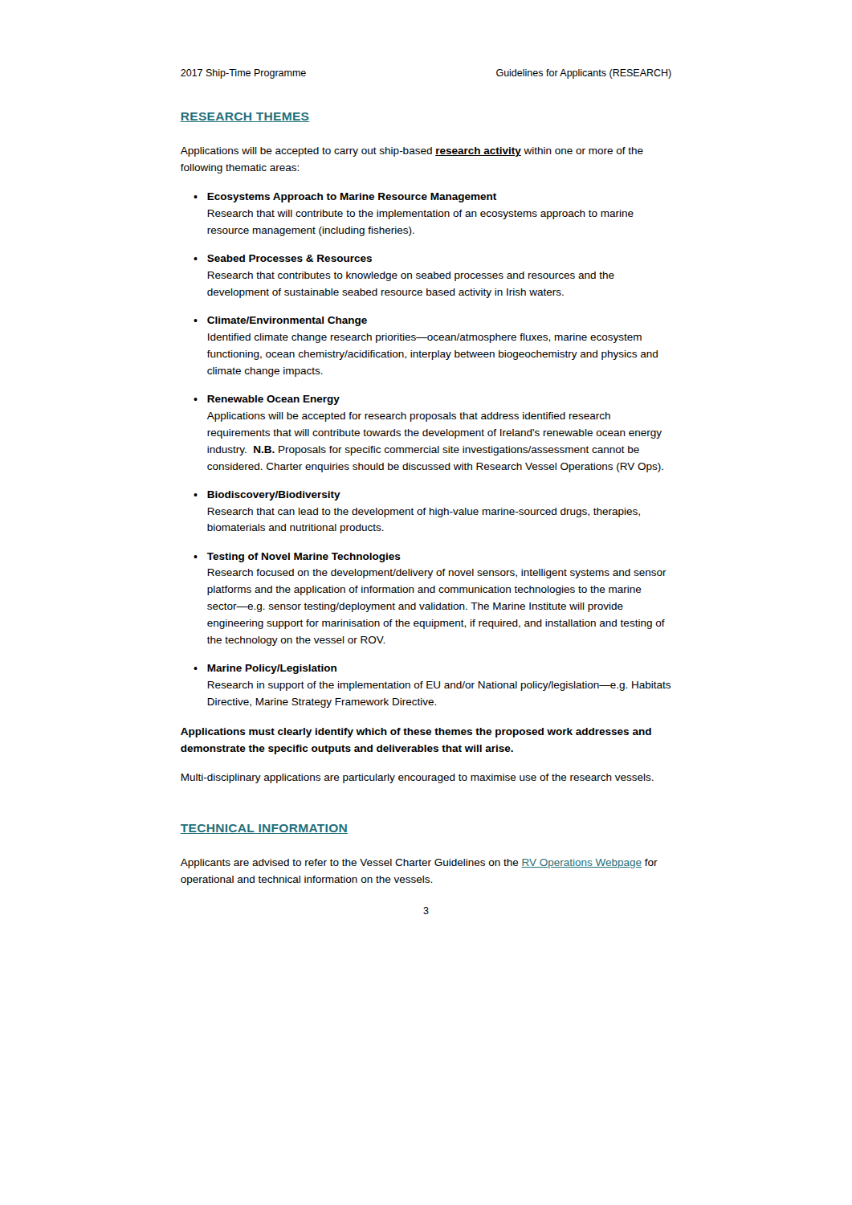2017 Ship-Time Programme Guidelines for Applicants (RESEARCH)
RESEARCH THEMES
Applications will be accepted to carry out ship-based research activity within one or more of the following thematic areas:
Ecosystems Approach to Marine Resource Management Research that will contribute to the implementation of an ecosystems approach to marine resource management (including fisheries).
Seabed Processes & Resources Research that contributes to knowledge on seabed processes and resources and the development of sustainable seabed resource based activity in Irish waters.
Climate/Environmental Change Identified climate change research priorities—ocean/atmosphere fluxes, marine ecosystem functioning, ocean chemistry/acidification, interplay between biogeochemistry and physics and climate change impacts.
Renewable Ocean Energy Applications will be accepted for research proposals that address identified research requirements that will contribute towards the development of Ireland's renewable ocean energy industry. N.B. Proposals for specific commercial site investigations/assessment cannot be considered. Charter enquiries should be discussed with Research Vessel Operations (RV Ops).
Biodiscovery/Biodiversity Research that can lead to the development of high-value marine-sourced drugs, therapies, biomaterials and nutritional products.
Testing of Novel Marine Technologies Research focused on the development/delivery of novel sensors, intelligent systems and sensor platforms and the application of information and communication technologies to the marine sector—e.g. sensor testing/deployment and validation. The Marine Institute will provide engineering support for marinisation of the equipment, if required, and installation and testing of the technology on the vessel or ROV.
Marine Policy/Legislation Research in support of the implementation of EU and/or National policy/legislation—e.g. Habitats Directive, Marine Strategy Framework Directive.
Applications must clearly identify which of these themes the proposed work addresses and demonstrate the specific outputs and deliverables that will arise.
Multi-disciplinary applications are particularly encouraged to maximise use of the research vessels.
TECHNICAL INFORMATION
Applicants are advised to refer to the Vessel Charter Guidelines on the RV Operations Webpage for operational and technical information on the vessels.
3